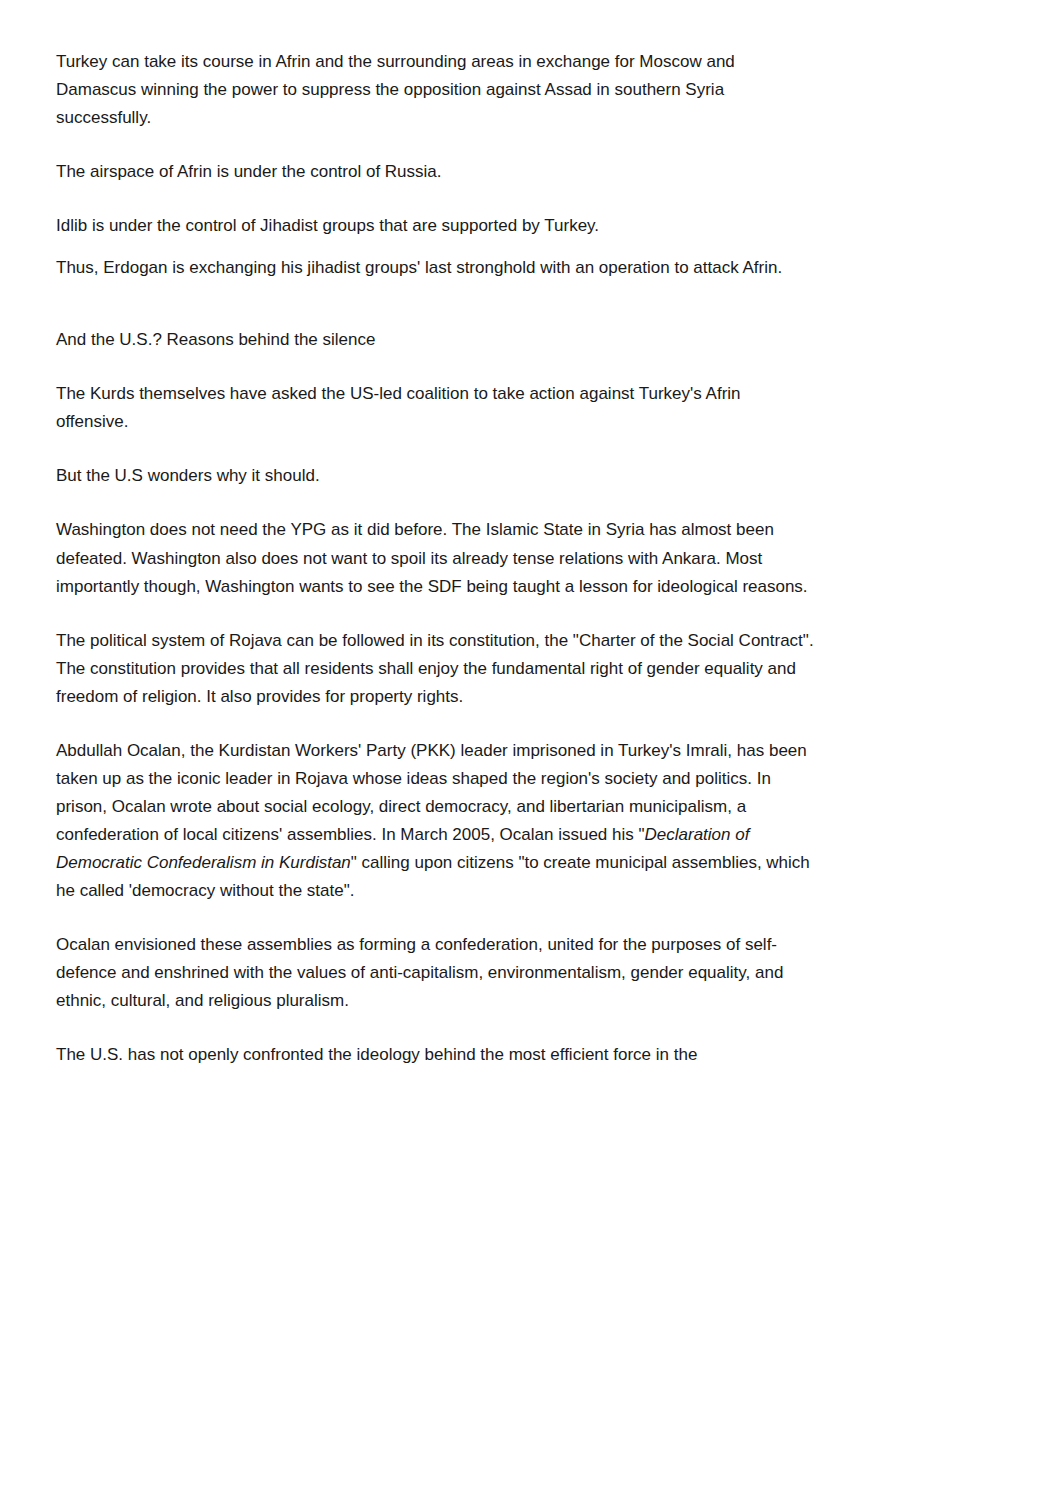Turkey can take its course in Afrin and the surrounding areas in exchange for Moscow and Damascus winning the power to suppress the opposition against Assad in southern Syria successfully.
The airspace of Afrin is under the control of Russia.
Idlib is under the control of Jihadist groups that are supported by Turkey.
Thus, Erdogan is exchanging his jihadist groups' last stronghold with an operation to attack Afrin.
And the U.S.? Reasons behind the silence
The Kurds themselves have asked the US-led coalition to take action against Turkey's Afrin offensive.
But the U.S wonders why it should.
Washington does not need the YPG as it did before. The Islamic State in Syria has almost been defeated. Washington also does not want to spoil its already tense relations with Ankara. Most importantly though, Washington wants to see the SDF being taught a lesson for ideological reasons.
The political system of Rojava can be followed in its constitution, the "Charter of the Social Contract". The constitution provides that all residents shall enjoy the fundamental right of gender equality and freedom of religion. It also provides for property rights.
Abdullah Ocalan, the Kurdistan Workers' Party (PKK) leader imprisoned in Turkey's Imrali, has been taken up as the iconic leader in Rojava whose ideas shaped the region's society and politics. In prison, Ocalan wrote about social ecology, direct democracy, and libertarian municipalism, a confederation of local citizens' assemblies. In March 2005, Ocalan issued his "Declaration of Democratic Confederalism in Kurdistan" calling upon citizens "to create municipal assemblies, which he called 'democracy without the state".
Ocalan envisioned these assemblies as forming a confederation, united for the purposes of self-defence and enshrined with the values of anti-capitalism, environmentalism, gender equality, and ethnic, cultural, and religious pluralism.
The U.S. has not openly confronted the ideology behind the most efficient force in the